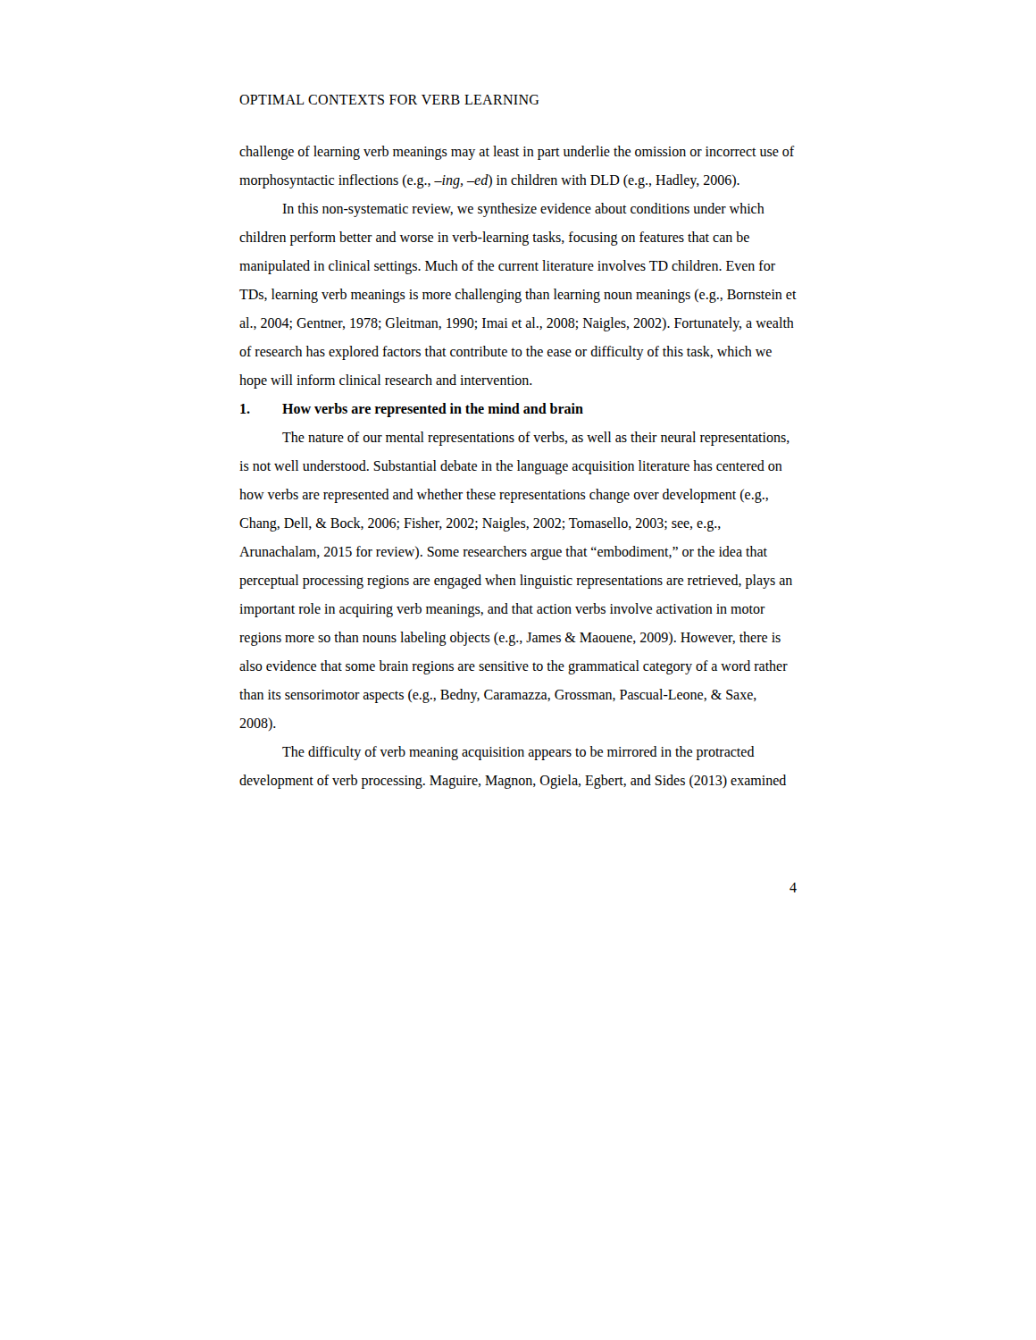OPTIMAL CONTEXTS FOR VERB LEARNING
challenge of learning verb meanings may at least in part underlie the omission or incorrect use of morphosyntactic inflections (e.g., –ing, –ed) in children with DLD (e.g., Hadley, 2006).
In this non-systematic review, we synthesize evidence about conditions under which children perform better and worse in verb-learning tasks, focusing on features that can be manipulated in clinical settings. Much of the current literature involves TD children. Even for TDs, learning verb meanings is more challenging than learning noun meanings (e.g., Bornstein et al., 2004; Gentner, 1978; Gleitman, 1990; Imai et al., 2008; Naigles, 2002). Fortunately, a wealth of research has explored factors that contribute to the ease or difficulty of this task, which we hope will inform clinical research and intervention.
1. How verbs are represented in the mind and brain
The nature of our mental representations of verbs, as well as their neural representations, is not well understood. Substantial debate in the language acquisition literature has centered on how verbs are represented and whether these representations change over development (e.g., Chang, Dell, & Bock, 2006; Fisher, 2002; Naigles, 2002; Tomasello, 2003; see, e.g., Arunachalam, 2015 for review). Some researchers argue that “embodiment,” or the idea that perceptual processing regions are engaged when linguistic representations are retrieved, plays an important role in acquiring verb meanings, and that action verbs involve activation in motor regions more so than nouns labeling objects (e.g., James & Maouene, 2009). However, there is also evidence that some brain regions are sensitive to the grammatical category of a word rather than its sensorimotor aspects (e.g., Bedny, Caramazza, Grossman, Pascual-Leone, & Saxe, 2008).
The difficulty of verb meaning acquisition appears to be mirrored in the protracted development of verb processing. Maguire, Magnon, Ogiela, Egbert, and Sides (2013) examined
4